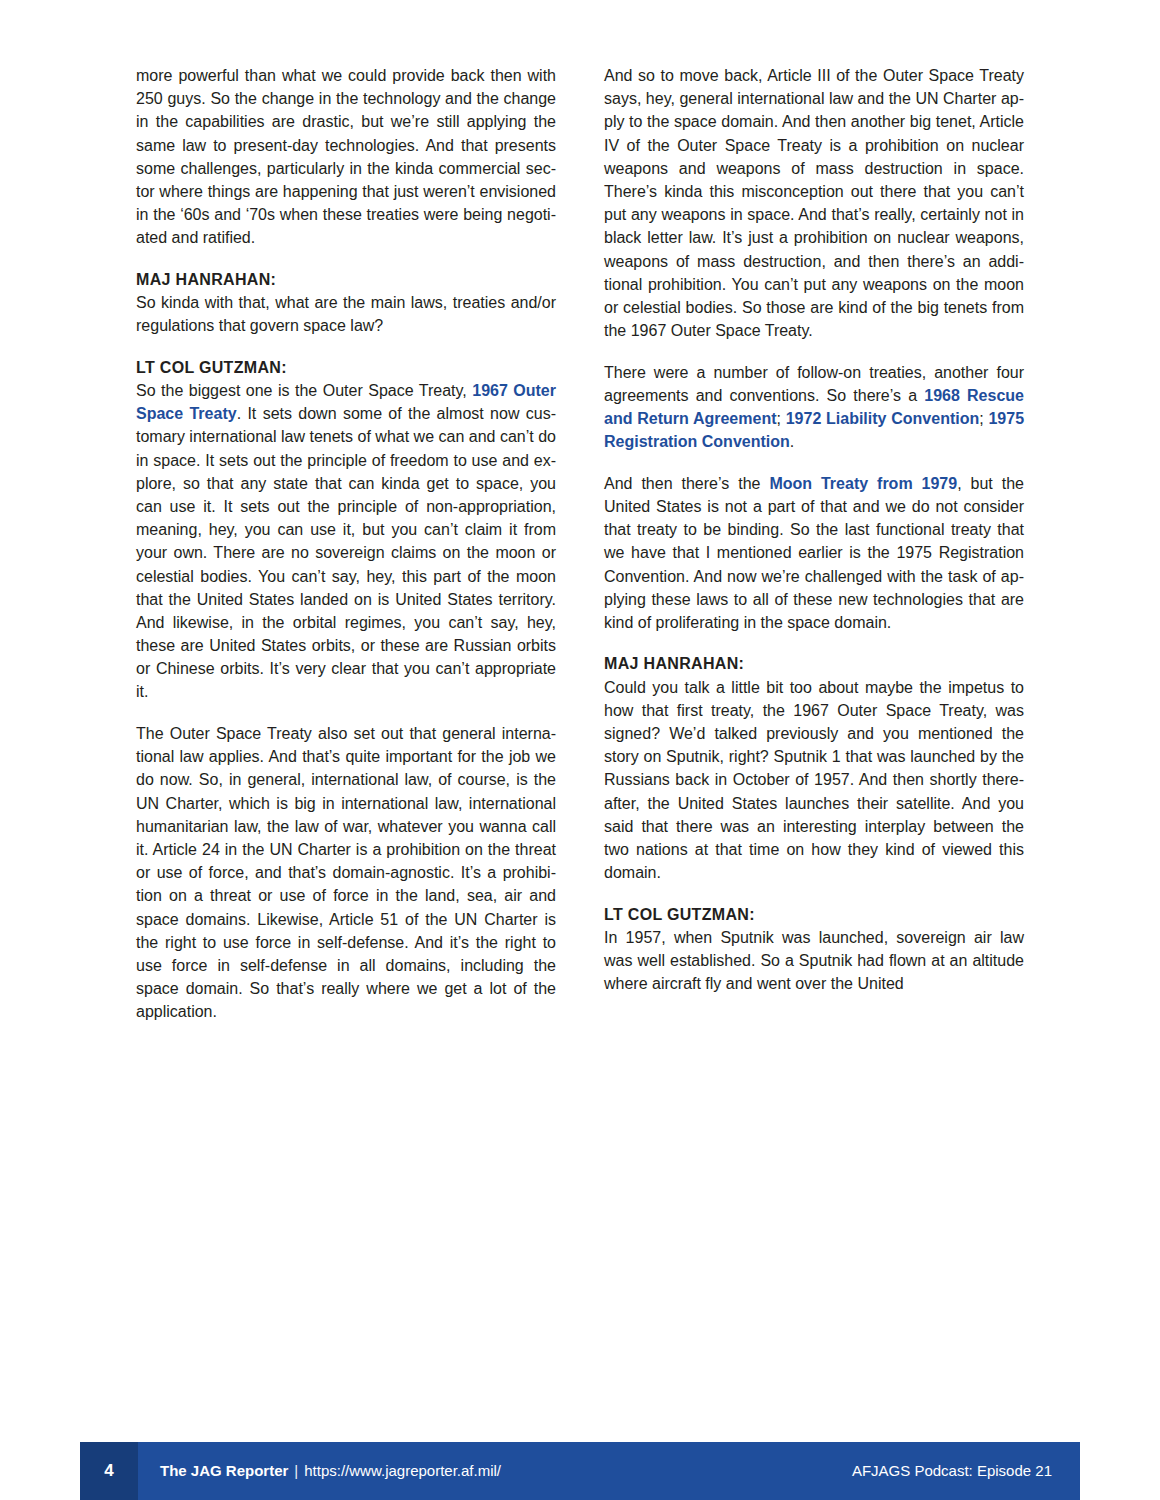more powerful than what we could provide back then with 250 guys. So the change in the technology and the change in the capabilities are drastic, but we’re still applying the same law to present-day technologies. And that presents some challenges, particularly in the kinda commercial sector where things are happening that just weren’t envisioned in the ‘60s and ‘70s when these treaties were being negotiated and ratified.
Maj Hanrahan:
So kinda with that, what are the main laws, treaties and/or regulations that govern space law?
Lt Col Gutzman:
So the biggest one is the Outer Space Treaty, 1967 Outer Space Treaty. It sets down some of the almost now customary international law tenets of what we can and can’t do in space. It sets out the principle of freedom to use and explore, so that any state that can kinda get to space, you can use it. It sets out the principle of non-appropriation, meaning, hey, you can use it, but you can’t claim it from your own. There are no sovereign claims on the moon or celestial bodies. You can’t say, hey, this part of the moon that the United States landed on is United States territory. And likewise, in the orbital regimes, you can’t say, hey, these are United States orbits, or these are Russian orbits or Chinese orbits. It’s very clear that you can’t appropriate it.
The Outer Space Treaty also set out that general international law applies. And that’s quite important for the job we do now. So, in general, international law, of course, is the UN Charter, which is big in international law, international humanitarian law, the law of war, whatever you wanna call it. Article 24 in the UN Charter is a prohibition on the threat or use of force, and that’s domain-agnostic. It’s a prohibition on a threat or use of force in the land, sea, air and space domains. Likewise, Article 51 of the UN Charter is the right to use force in self-defense. And it’s the right to use force in self-defense in all domains, including the space domain. So that’s really where we get a lot of the application.
And so to move back, Article III of the Outer Space Treaty says, hey, general international law and the UN Charter apply to the space domain. And then another big tenet, Article IV of the Outer Space Treaty is a prohibition on nuclear weapons and weapons of mass destruction in space. There’s kinda this misconception out there that you can’t put any weapons in space. And that’s really, certainly not in black letter law. It’s just a prohibition on nuclear weapons, weapons of mass destruction, and then there’s an additional prohibition. You can’t put any weapons on the moon or celestial bodies. So those are kind of the big tenets from the 1967 Outer Space Treaty.
There were a number of follow-on treaties, another four agreements and conventions. So there’s a 1968 Rescue and Return Agreement; 1972 Liability Convention; 1975 Registration Convention.
And then there’s the Moon Treaty from 1979, but the United States is not a part of that and we do not consider that treaty to be binding. So the last functional treaty that we have that I mentioned earlier is the 1975 Registration Convention. And now we’re challenged with the task of applying these laws to all of these new technologies that are kind of proliferating in the space domain.
Maj Hanrahan:
Could you talk a little bit too about maybe the impetus to how that first treaty, the 1967 Outer Space Treaty, was signed? We’d talked previously and you mentioned the story on Sputnik, right? Sputnik 1 that was launched by the Russians back in October of 1957. And then shortly thereafter, the United States launches their satellite. And you said that there was an interesting interplay between the two nations at that time on how they kind of viewed this domain.
Lt Col Gutzman:
In 1957, when Sputnik was launched, sovereign air law was well established. So a Sputnik had flown at an altitude where aircraft fly and went over the United
4
The JAG Reporter|https://www.jagreporter.af.mil/
AFJAGS Podcast: Episode 21